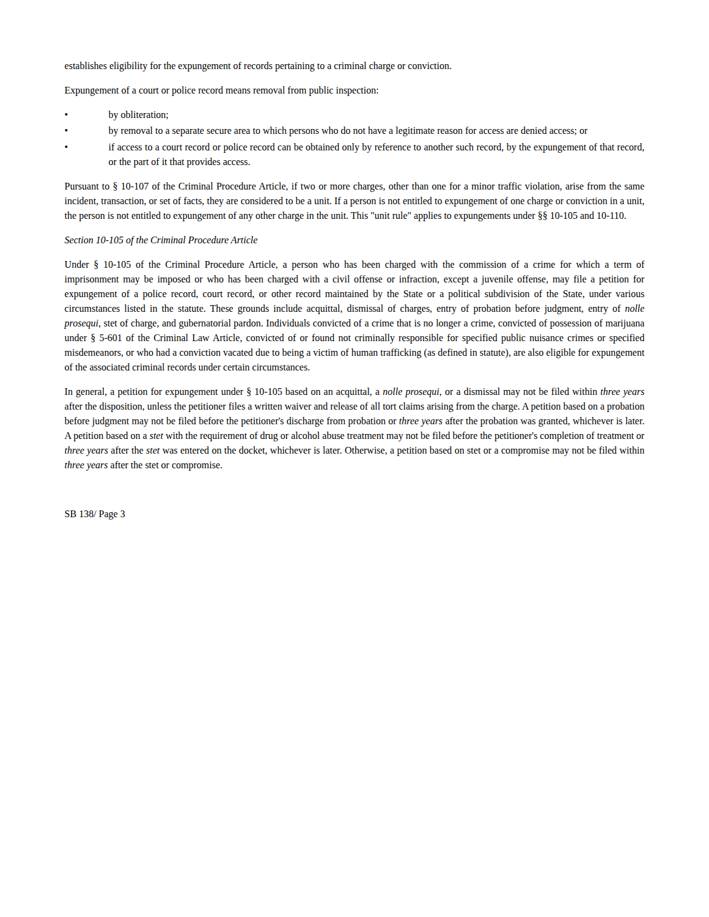establishes eligibility for the expungement of records pertaining to a criminal charge or conviction.
Expungement of a court or police record means removal from public inspection:
by obliteration;
by removal to a separate secure area to which persons who do not have a legitimate reason for access are denied access; or
if access to a court record or police record can be obtained only by reference to another such record, by the expungement of that record, or the part of it that provides access.
Pursuant to § 10-107 of the Criminal Procedure Article, if two or more charges, other than one for a minor traffic violation, arise from the same incident, transaction, or set of facts, they are considered to be a unit. If a person is not entitled to expungement of one charge or conviction in a unit, the person is not entitled to expungement of any other charge in the unit. This "unit rule" applies to expungements under §§ 10-105 and 10-110.
Section 10-105 of the Criminal Procedure Article
Under § 10-105 of the Criminal Procedure Article, a person who has been charged with the commission of a crime for which a term of imprisonment may be imposed or who has been charged with a civil offense or infraction, except a juvenile offense, may file a petition for expungement of a police record, court record, or other record maintained by the State or a political subdivision of the State, under various circumstances listed in the statute. These grounds include acquittal, dismissal of charges, entry of probation before judgment, entry of nolle prosequi, stet of charge, and gubernatorial pardon. Individuals convicted of a crime that is no longer a crime, convicted of possession of marijuana under § 5-601 of the Criminal Law Article, convicted of or found not criminally responsible for specified public nuisance crimes or specified misdemeanors, or who had a conviction vacated due to being a victim of human trafficking (as defined in statute), are also eligible for expungement of the associated criminal records under certain circumstances.
In general, a petition for expungement under § 10-105 based on an acquittal, a nolle prosequi, or a dismissal may not be filed within three years after the disposition, unless the petitioner files a written waiver and release of all tort claims arising from the charge. A petition based on a probation before judgment may not be filed before the petitioner's discharge from probation or three years after the probation was granted, whichever is later. A petition based on a stet with the requirement of drug or alcohol abuse treatment may not be filed before the petitioner's completion of treatment or three years after the stet was entered on the docket, whichever is later. Otherwise, a petition based on stet or a compromise may not be filed within three years after the stet or compromise.
SB 138/ Page 3